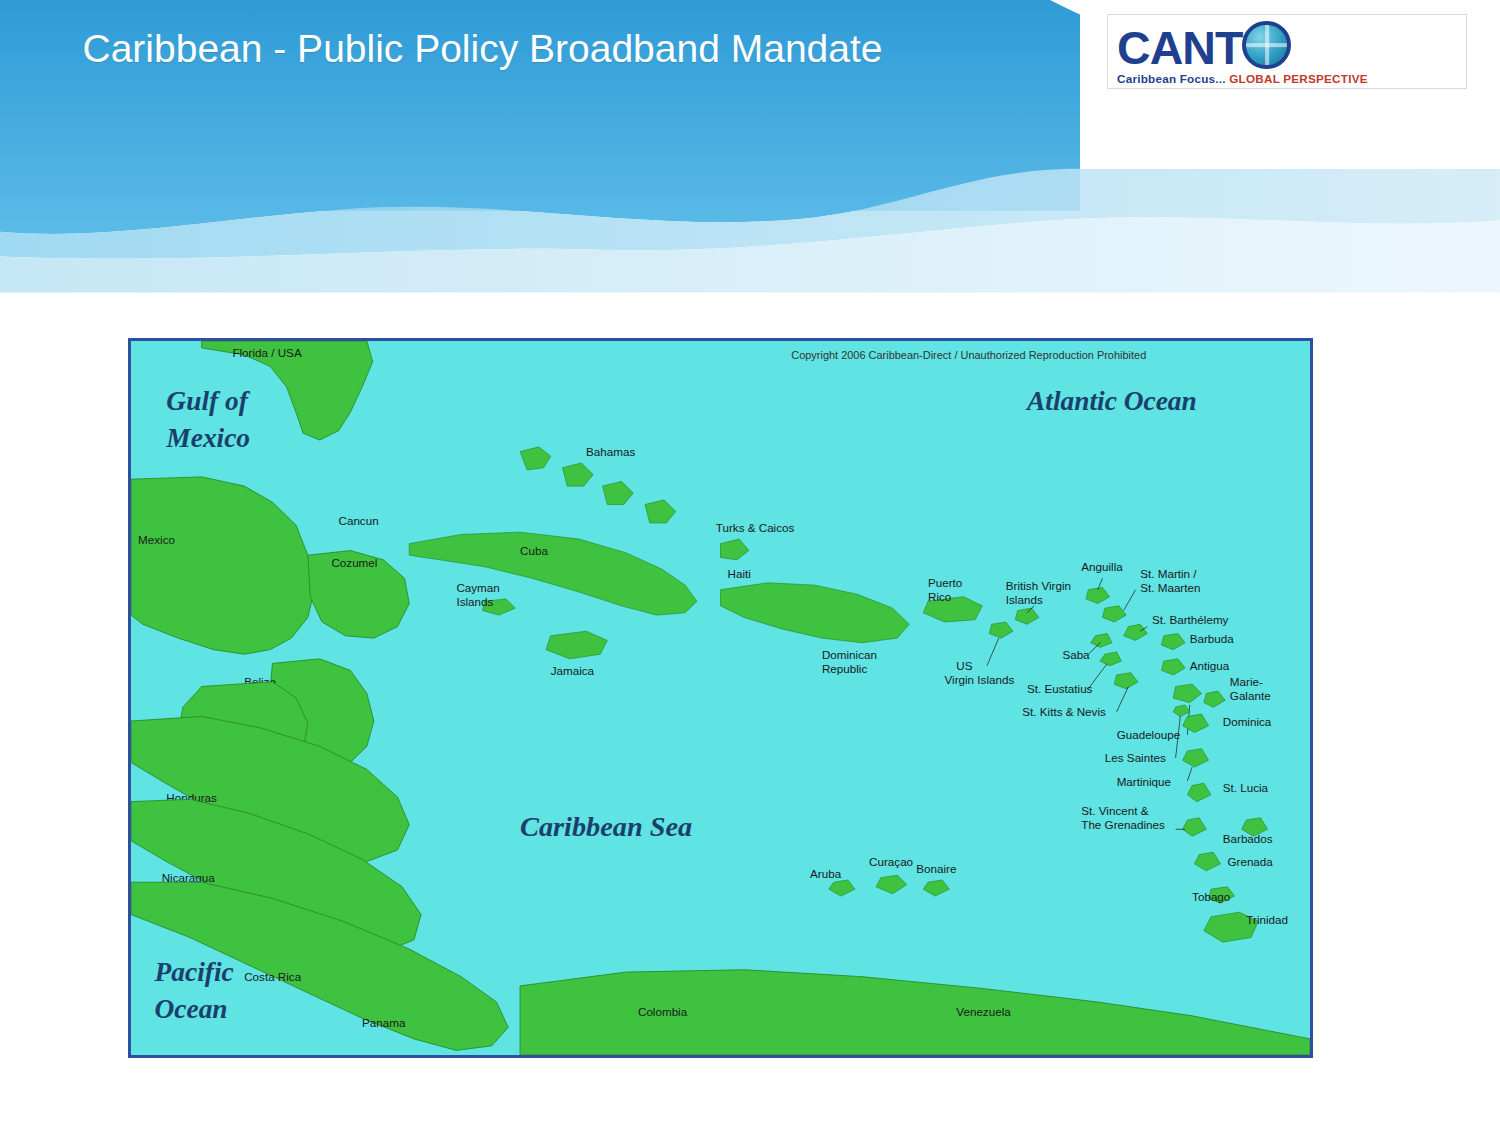Caribbean - Public Policy Broadband Mandate
CANT
Caribbean Focus... GLOBAL PERSPECTIVE
Copyright 2006 Caribbean-Direct / Unauthorized Reproduction Prohibited Florida / USA Mexico Cancun Cozumel Belize Guatemala Honduras Nicaragua Costa Rica Panama Colombia Venezuela Cuba Bahamas Turks & Caicos CaymanIslands Jamaica Haiti DominicanRepublic PuertoRico USVirgin Islands British VirginIslands Anguilla St. Martin /St. Maarten St. Barthélemy Saba St. Eustatius Barbuda Antigua St. Kitts & Nevis Guadeloupe Marie-Galante Dominica Les Saintes Martinique St. Lucia St. Vincent &The Grenadines Barbados Grenada Tobago Trinidad Aruba Curaçao Bonaire Gulf of Mexico Atlantic Ocean Caribbean Sea Pacific Ocean